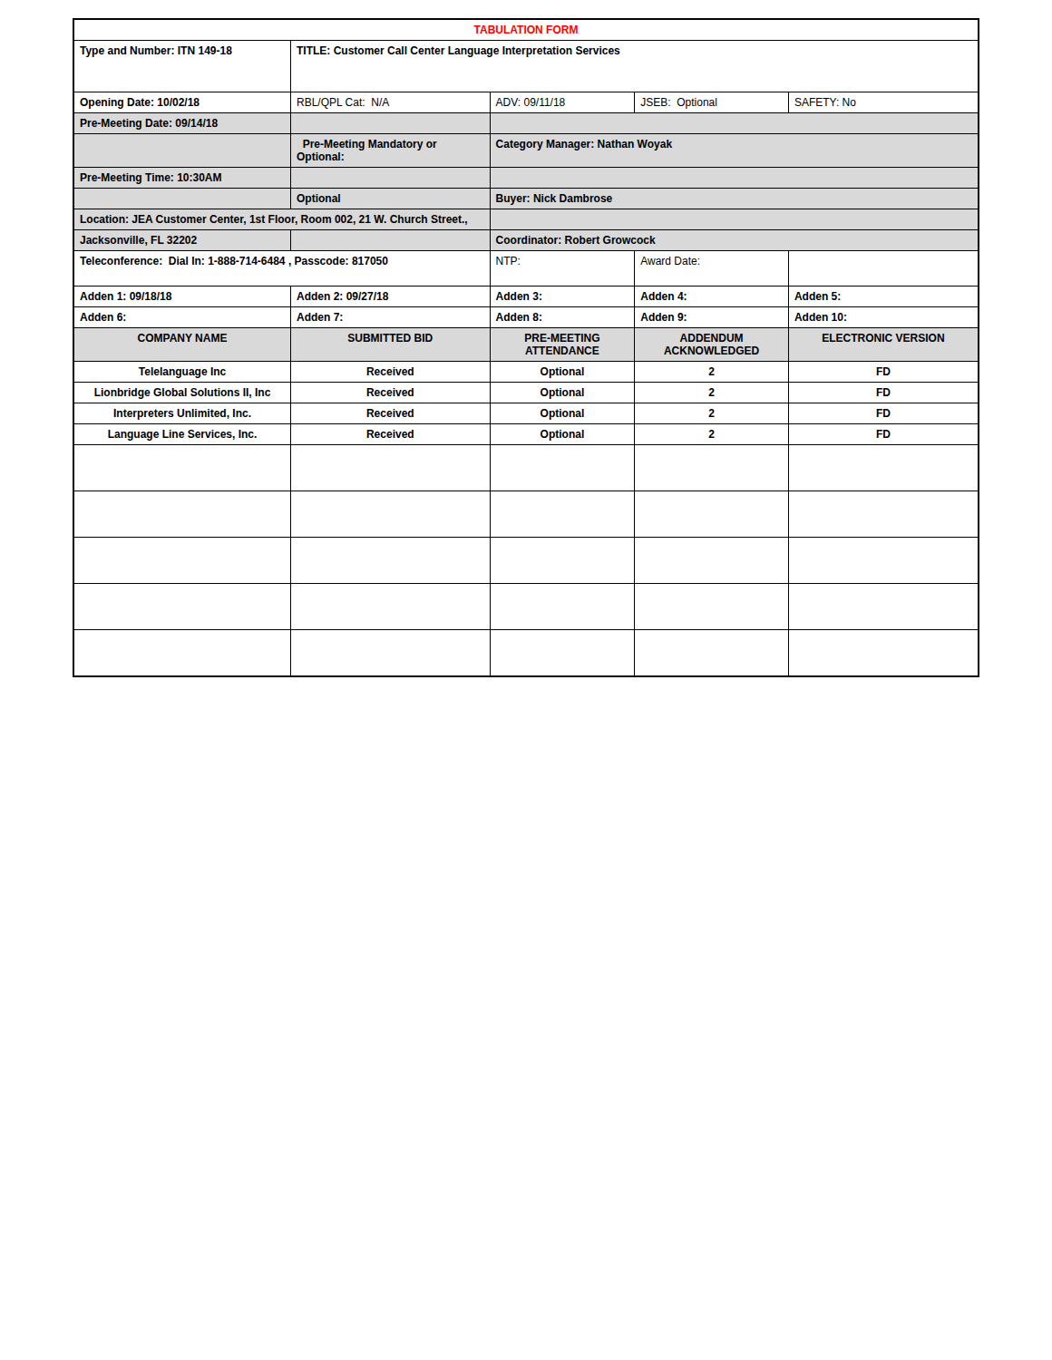| TABULATION FORM |
| Type and Number: ITN 149-18 | TITLE: Customer Call Center Language Interpretation Services |
| Opening Date: 10/02/18 | RBL/QPL Cat: N/A | ADV: 09/11/18 | JSEB: Optional | SAFETY: No |
| Pre-Meeting Date: 09/14/18 | | |
| | Pre-Meeting Mandatory or Optional: | Category Manager: Nathan Woyak |
| Pre-Meeting Time: 10:30AM | | |
| | Optional | Buyer: Nick Dambrose |
| Location: JEA Customer Center, 1st Floor, Room 002, 21 W. Church Street., | |
| Jacksonville, FL 32202 | | Coordinator: Robert Growcock |
| Teleconference: Dial In: 1-888-714-6484 , Passcode: 817050 | NTP: | Award Date: | |
| Adden 1: 09/18/18 | Adden 2: 09/27/18 | Adden 3: | Adden 4: | Adden 5: |
| Adden 6: | Adden 7: | Adden 8: | Adden 9: | Adden 10: |
| COMPANY NAME | SUBMITTED BID | PRE-MEETING ATTENDANCE | ADDENDUM ACKNOWLEDGED | ELECTRONIC VERSION |
| Telelanguage Inc | Received | Optional | 2 | FD |
| Lionbridge Global Solutions II, Inc | Received | Optional | 2 | FD |
| Interpreters Unlimited, Inc. | Received | Optional | 2 | FD |
| Language Line Services, Inc. | Received | Optional | 2 | FD |